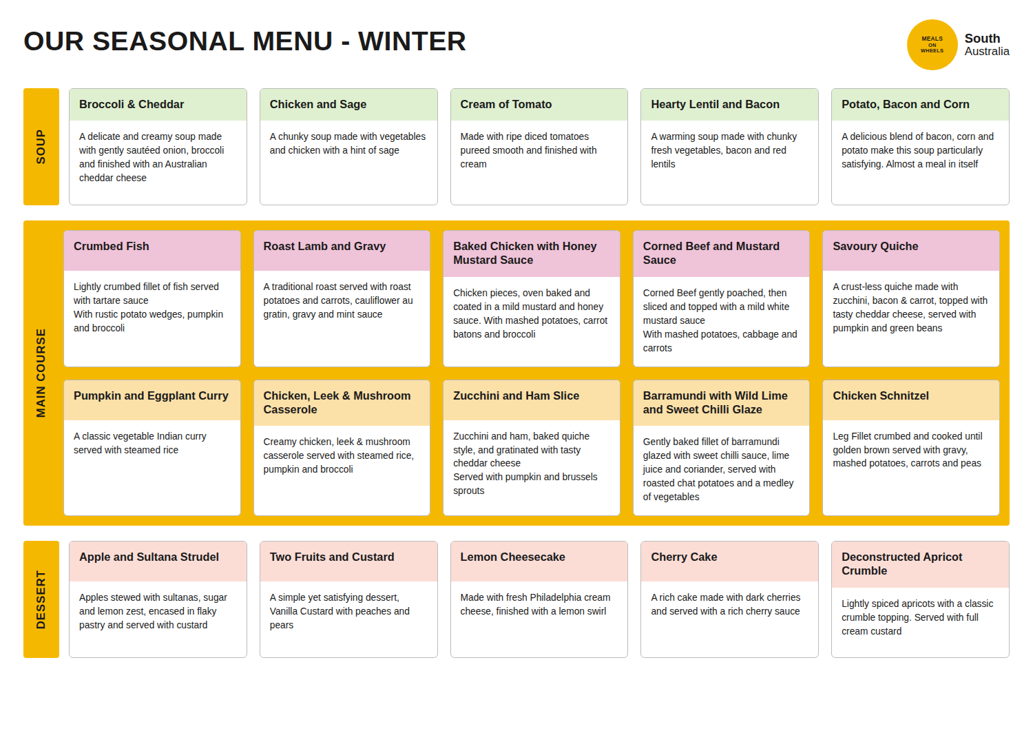Our Seasonal Menu - Winter
Mealson Wheels
SouthAustralia
Soup
Broccoli & Cheddar
A delicate and creamy soup made with gently sautéed onion, broccoli and finished with an Australian cheddar cheese
Chicken and Sage
A chunky soup made with vegetables and chicken with a hint of sage
Cream of Tomato
Made with ripe diced tomatoes pureed smooth and finished with cream
Hearty Lentil and Bacon
A warming soup made with chunky fresh vegetables, bacon and red lentils
Potato, Bacon and Corn
A delicious blend of bacon, corn and potato make this soup particularly satisfying. Almost a meal in itself
Main Course
Crumbed Fish
Lightly crumbed fillet of fish served with tartare sauce
With rustic potato wedges, pumpkin and broccoli
Roast Lamb and Gravy
A traditional roast served with roast potatoes and carrots, cauliflower au gratin, gravy and mint sauce
Baked Chicken with Honey Mustard Sauce
Chicken pieces, oven baked and coated in a mild mustard and honey sauce. With mashed potatoes, carrot batons and broccoli
Corned Beef and Mustard Sauce
Corned Beef gently poached, then sliced and topped with a mild white mustard sauce
With mashed potatoes, cabbage and carrots
Savoury Quiche
A crust-less quiche made with zucchini, bacon & carrot, topped with tasty cheddar cheese, served with pumpkin and green beans
Pumpkin and Eggplant Curry
A classic vegetable Indian curry served with steamed rice
Chicken, Leek & Mushroom Casserole
Creamy chicken, leek & mushroom casserole served with steamed rice, pumpkin and broccoli
Zucchini and Ham Slice
Zucchini and ham, baked quiche style, and gratinated with tasty cheddar cheese
Served with pumpkin and brussels sprouts
Barramundi with Wild Lime and Sweet Chilli Glaze
Gently baked fillet of barramundi glazed with sweet chilli sauce, lime juice and coriander, served with roasted chat potatoes and a medley of vegetables
Chicken Schnitzel
Leg Fillet crumbed and cooked until golden brown served with gravy, mashed potatoes, carrots and peas
Dessert
Apple and Sultana Strudel
Apples stewed with sultanas, sugar and lemon zest, encased in flaky pastry and served with custard
Two Fruits and Custard
A simple yet satisfying dessert, Vanilla Custard with peaches and pears
Lemon Cheesecake
Made with fresh Philadelphia cream cheese, finished with a lemon swirl
Cherry Cake
A rich cake made with dark cherries and served with a rich cherry sauce
Deconstructed Apricot Crumble
Lightly spiced apricots with a classic crumble topping. Served with full cream custard